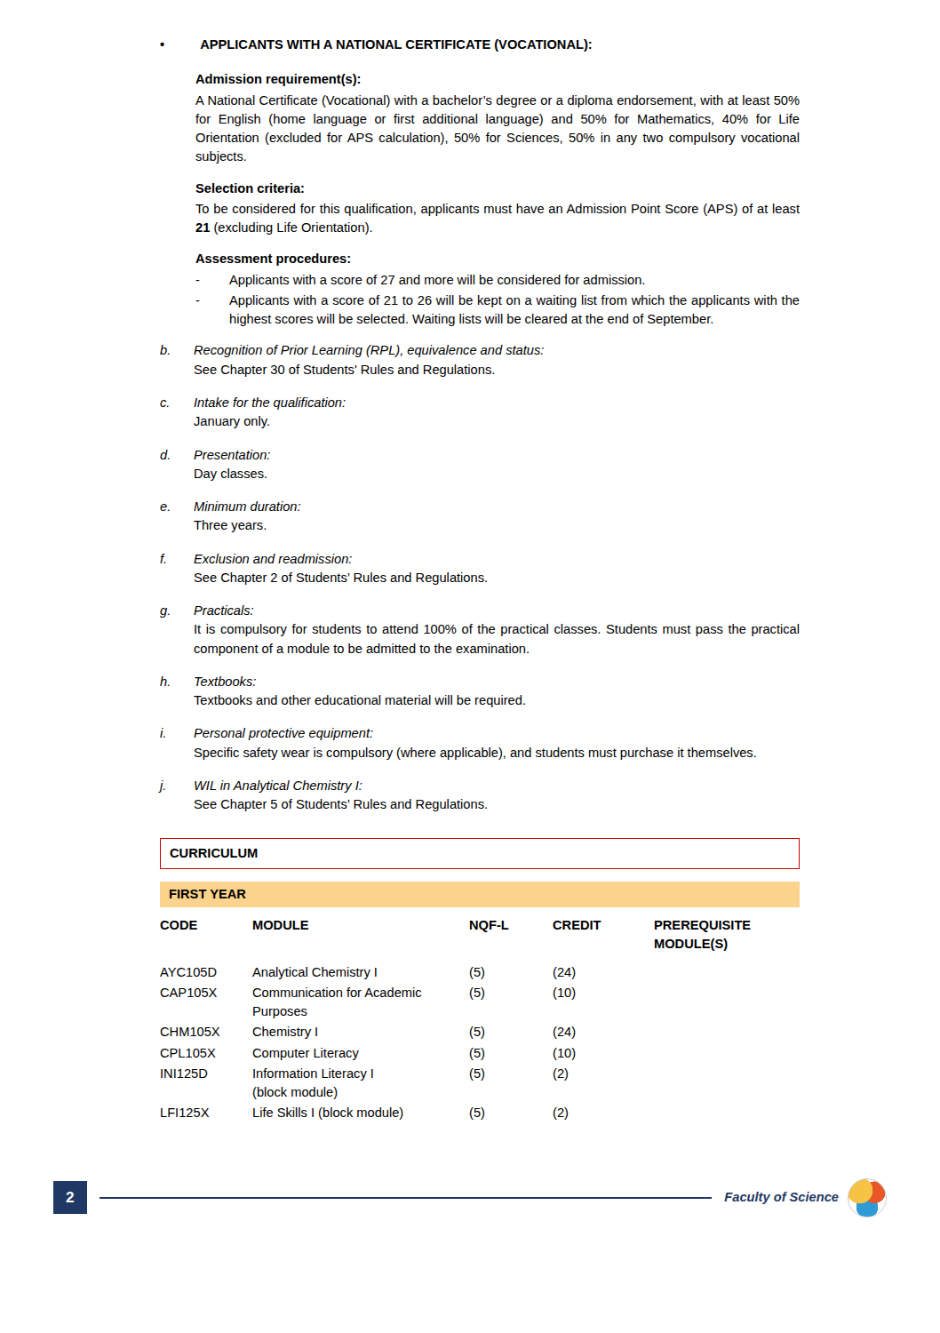• APPLICANTS WITH A NATIONAL CERTIFICATE (VOCATIONAL):
Admission requirement(s):
A National Certificate (Vocational) with a bachelor’s degree or a diploma endorsement, with at least 50% for English (home language or first additional language) and 50% for Mathematics, 40% for Life Orientation (excluded for APS calculation), 50% for Sciences, 50% in any two compulsory vocational subjects.
Selection criteria:
To be considered for this qualification, applicants must have an Admission Point Score (APS) of at least 21 (excluding Life Orientation).
Assessment procedures:
-Applicants with a score of 27 and more will be considered for admission.
-Applicants with a score of 21 to 26 will be kept on a waiting list from which the applicants with the highest scores will be selected. Waiting lists will be cleared at the end of September.
b.
Recognition of Prior Learning (RPL), equivalence and status:
See Chapter 30 of Students' Rules and Regulations.
c.
Intake for the qualification:
January only.
d.
Presentation:
Day classes.
e.
Minimum duration:
Three years.
f.
Exclusion and readmission:
See Chapter 2 of Students’ Rules and Regulations.
g.
Practicals:
It is compulsory for students to attend 100% of the practical classes. Students must pass the practical component of a module to be admitted to the examination.
h.
Textbooks:
Textbooks and other educational material will be required.
i.
Personal protective equipment:
Specific safety wear is compulsory (where applicable), and students must purchase it them­selves.
j.
WIL in Analytical Chemistry I:
See Chapter 5 of Students’ Rules and Regulations.
CURRICULUM
FIRST YEAR
| CODE | MODULE | NQF-L | CREDIT | PREREQUISITE MODULE(S) |
| --- | --- | --- | --- | --- |
| AYC105D | Analytical Chemistry I | (5) | (24) | |
| CAP105X | Communication for Academic Purposes | (5) | (10) | |
| CHM105X | Chemistry I | (5) | (24) | |
| CPL105X | Computer Literacy | (5) | (10) | |
| INI125D | Information Literacy I (block module) | (5) | (2) | |
| LFI125X | Life Skills I (block module) | (5) | (2) | |
2
Faculty of Science